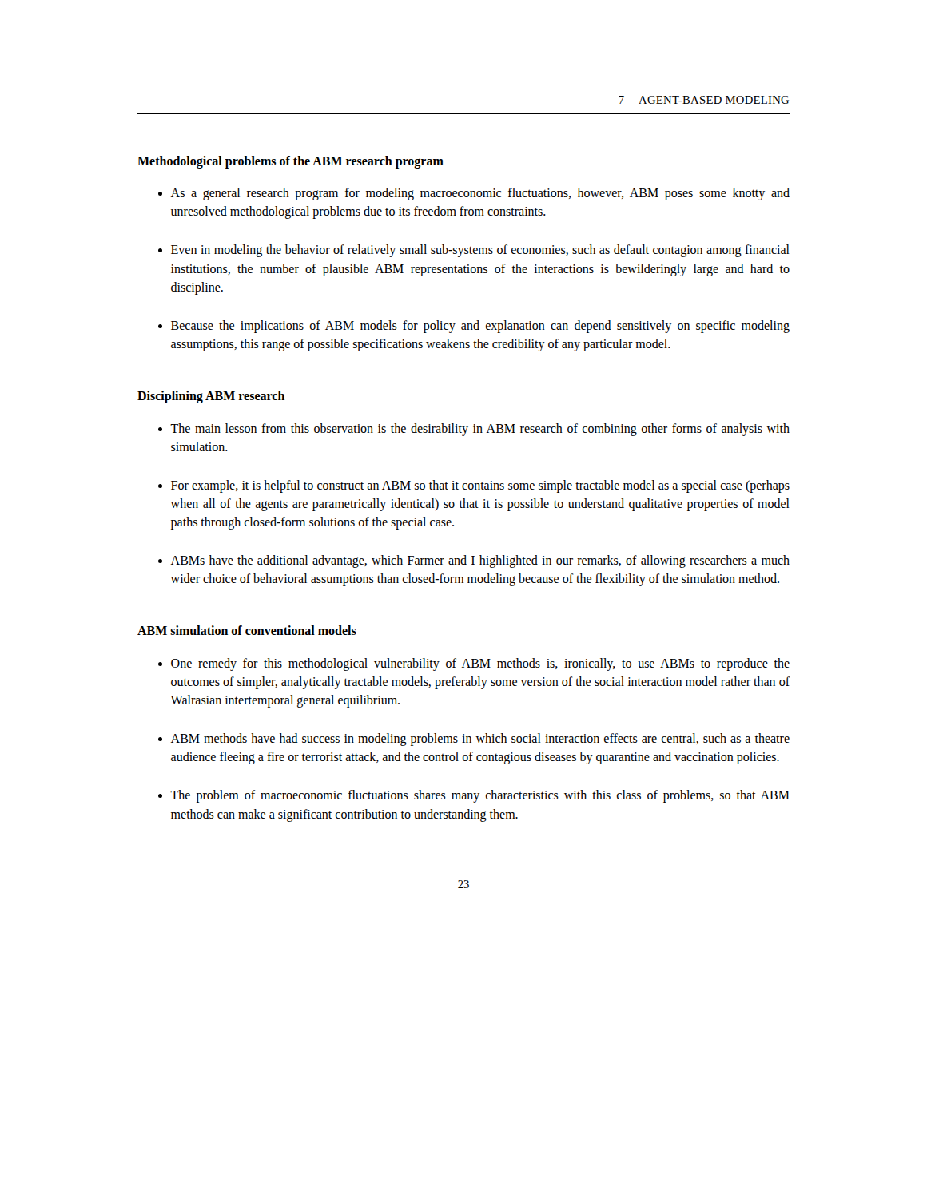7 AGENT-BASED MODELING
Methodological problems of the ABM research program
As a general research program for modeling macroeconomic fluctuations, however, ABM poses some knotty and unresolved methodological problems due to its freedom from constraints.
Even in modeling the behavior of relatively small sub-systems of economies, such as default contagion among financial institutions, the number of plausible ABM representations of the interactions is bewilderingly large and hard to discipline.
Because the implications of ABM models for policy and explanation can depend sensitively on specific modeling assumptions, this range of possible specifications weakens the credibility of any particular model.
Disciplining ABM research
The main lesson from this observation is the desirability in ABM research of combining other forms of analysis with simulation.
For example, it is helpful to construct an ABM so that it contains some simple tractable model as a special case (perhaps when all of the agents are parametrically identical) so that it is possible to understand qualitative properties of model paths through closed-form solutions of the special case.
ABMs have the additional advantage, which Farmer and I highlighted in our remarks, of allowing researchers a much wider choice of behavioral assumptions than closed-form modeling because of the flexibility of the simulation method.
ABM simulation of conventional models
One remedy for this methodological vulnerability of ABM methods is, ironically, to use ABMs to reproduce the outcomes of simpler, analytically tractable models, preferably some version of the social interaction model rather than of Walrasian intertemporal general equilibrium.
ABM methods have had success in modeling problems in which social interaction effects are central, such as a theatre audience fleeing a fire or terrorist attack, and the control of contagious diseases by quarantine and vaccination policies.
The problem of macroeconomic fluctuations shares many characteristics with this class of problems, so that ABM methods can make a significant contribution to understanding them.
23